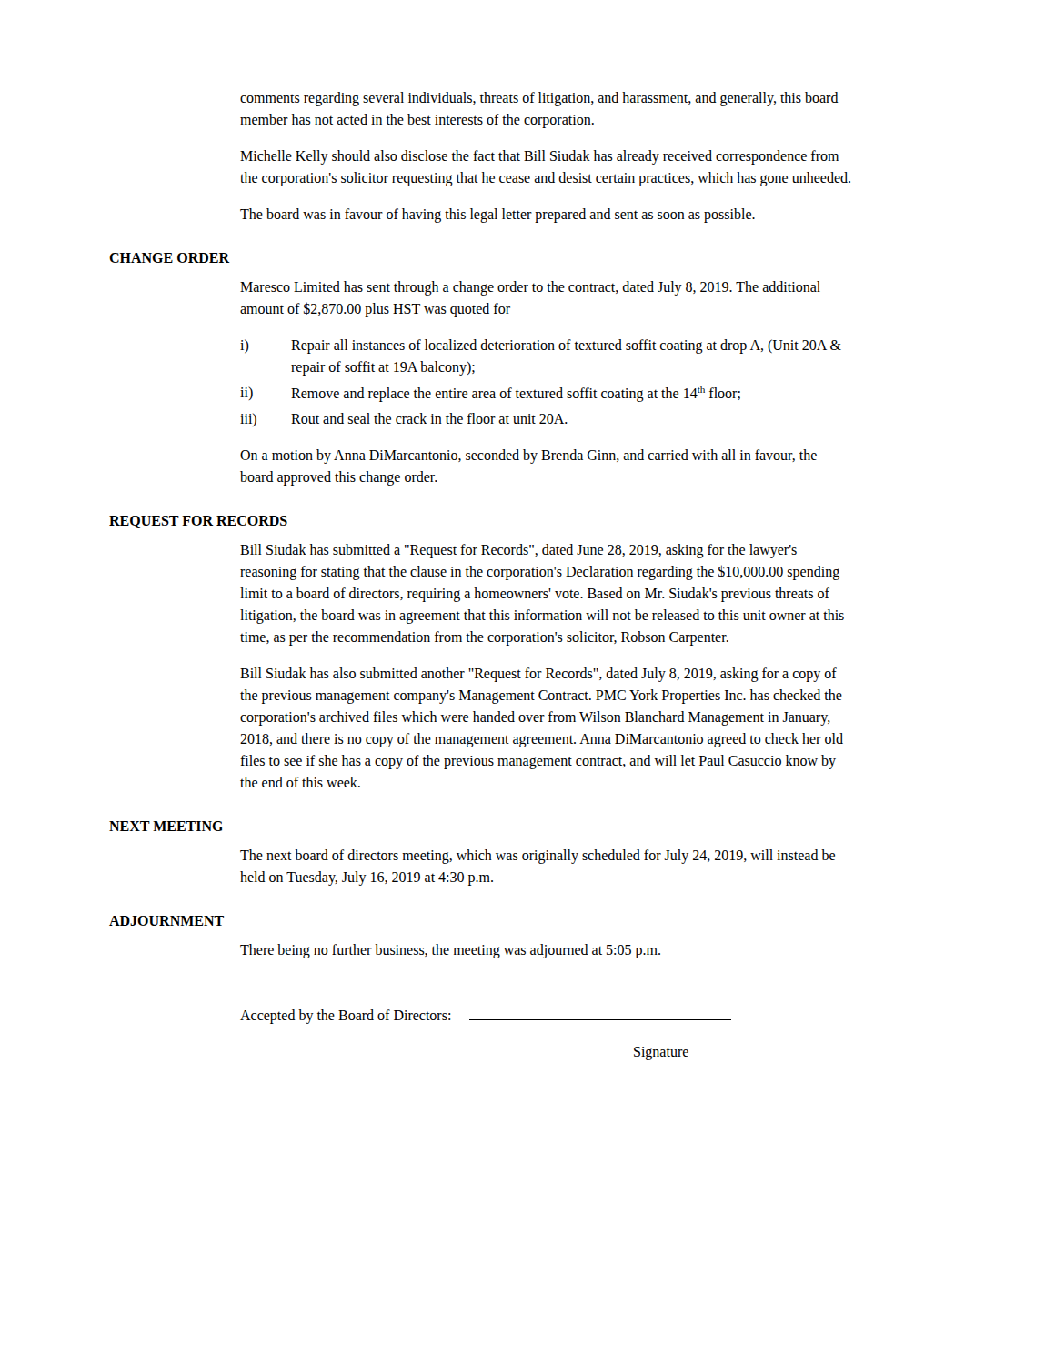comments regarding several individuals, threats of litigation, and harassment, and generally, this board member has not acted in the best interests of the corporation.
Michelle Kelly should also disclose the fact that Bill Siudak has already received correspondence from the corporation's solicitor requesting that he cease and desist certain practices, which has gone unheeded.
The board was in favour of having this legal letter prepared and sent as soon as possible.
Change Order
Maresco Limited has sent through a change order to the contract, dated July 8, 2019. The additional amount of $2,870.00 plus HST was quoted for
Repair all instances of localized deterioration of textured soffit coating at drop A, (Unit 20A & repair of soffit at 19A balcony);
Remove and replace the entire area of textured soffit coating at the 14th floor;
Rout and seal the crack in the floor at unit 20A.
On a motion by Anna DiMarcantonio, seconded by Brenda Ginn, and carried with all in favour, the board approved this change order.
Request for Records
Bill Siudak has submitted a "Request for Records", dated June 28, 2019, asking for the lawyer's reasoning for stating that the clause in the corporation's Declaration regarding the $10,000.00 spending limit to a board of directors, requiring a homeowners' vote. Based on Mr. Siudak's previous threats of litigation, the board was in agreement that this information will not be released to this unit owner at this time, as per the recommendation from the corporation's solicitor, Robson Carpenter.
Bill Siudak has also submitted another "Request for Records", dated July 8, 2019, asking for a copy of the previous management company's Management Contract. PMC York Properties Inc. has checked the corporation's archived files which were handed over from Wilson Blanchard Management in January, 2018, and there is no copy of the management agreement. Anna DiMarcantonio agreed to check her old files to see if she has a copy of the previous management contract, and will let Paul Casuccio know by the end of this week.
Next Meeting
The next board of directors meeting, which was originally scheduled for July 24, 2019, will instead be held on Tuesday, July 16, 2019 at 4:30 p.m.
Adjournment
There being no further business, the meeting was adjourned at 5:05 p.m.
Accepted by the Board of Directors:
Signature